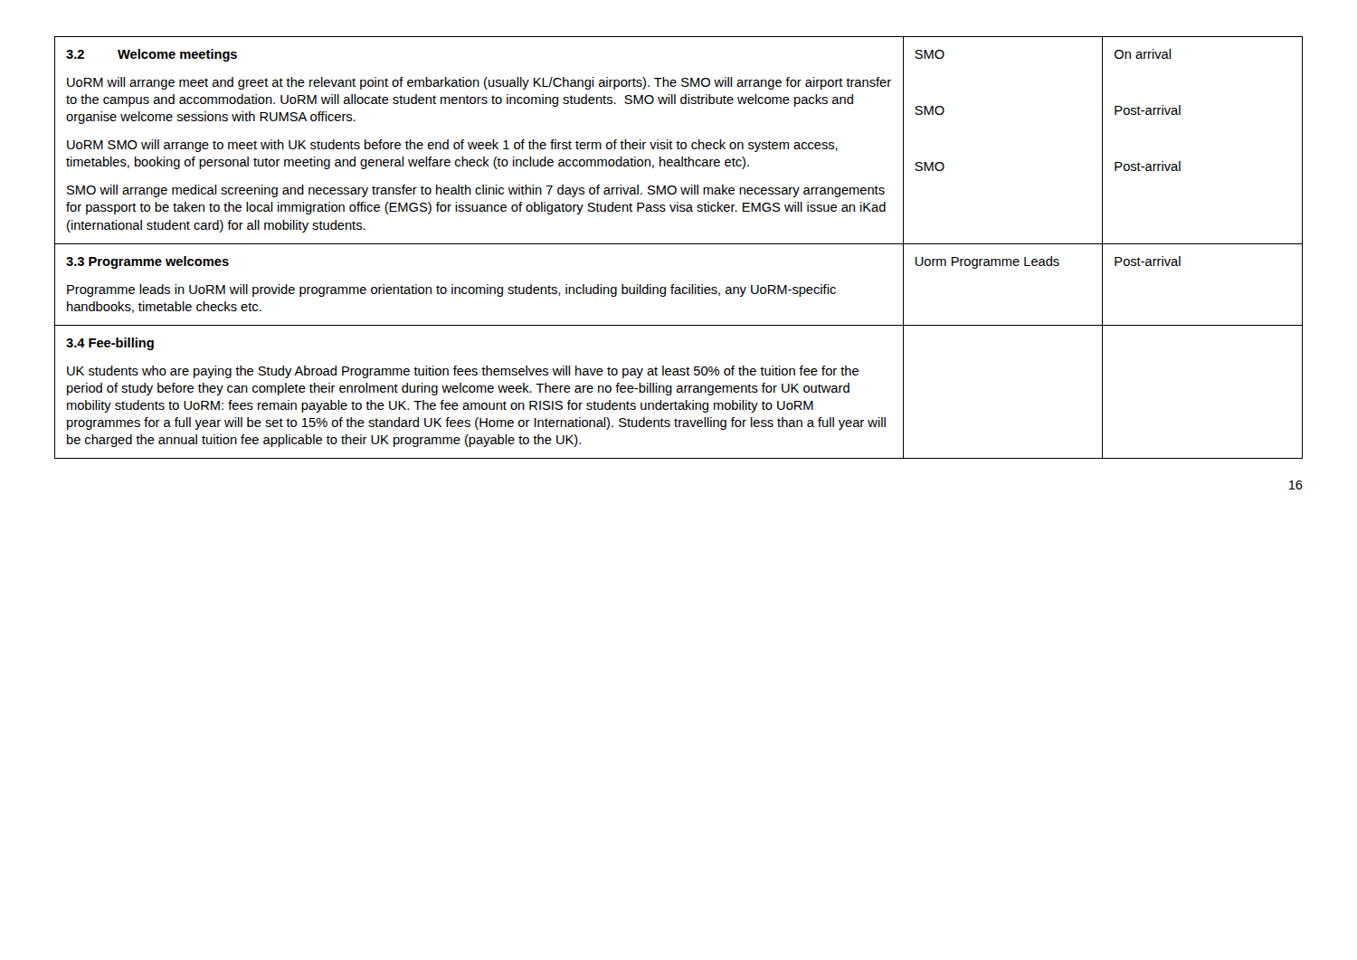| 3.2 Welcome meetings UoRM will arrange meet and greet at the relevant point of embarkation (usually KL/Changi airports). The SMO will arrange for airport transfer to the campus and accommodation. UoRM will allocate student mentors to incoming students. SMO will distribute welcome packs and organise welcome sessions with RUMSA officers. UoRM SMO will arrange to meet with UK students before the end of week 1 of the first term of their visit to check on system access, timetables, booking of personal tutor meeting and general welfare check (to include accommodation, healthcare etc). SMO will arrange medical screening and necessary transfer to health clinic within 7 days of arrival. SMO will make necessary arrangements for passport to be taken to the local immigration office (EMGS) for issuance of obligatory Student Pass visa sticker. EMGS will issue an iKad (international student card) for all mobility students. | SMO SMO SMO | On arrival Post-arrival Post-arrival |
| 3.3 Programme welcomes Programme leads in UoRM will provide programme orientation to incoming students, including building facilities, any UoRM-specific handbooks, timetable checks etc. | Uorm Programme Leads | Post-arrival |
| 3.4 Fee-billing UK students who are paying the Study Abroad Programme tuition fees themselves will have to pay at least 50% of the tuition fee for the period of study before they can complete their enrolment during welcome week. There are no fee-billing arrangements for UK outward mobility students to UoRM: fees remain payable to the UK. The fee amount on RISIS for students undertaking mobility to UoRM programmes for a full year will be set to 15% of the standard UK fees (Home or International). Students travelling for less than a full year will be charged the annual tuition fee applicable to their UK programme (payable to the UK). | | |
16